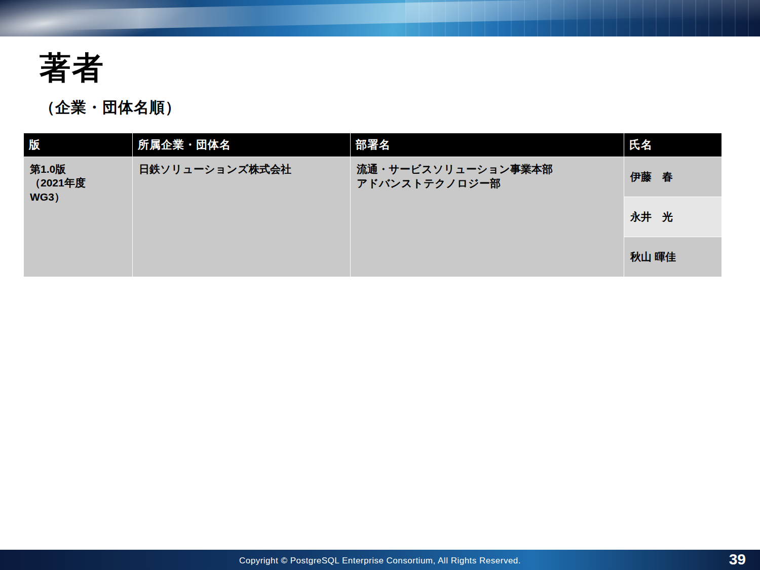著者
（企業・団体名順）
| 版 | 所属企業・団体名 | 部署名 | 氏名 |
| --- | --- | --- | --- |
| 第1.0版 （2021年度 WG3） | 日鉄ソリューションズ株式会社 | 流通・サービスソリューション事業本部 アドバンストテクノロジー部 | 伊藤 春 |
| 永井 光 |
| 秋山 暉佳 |
Copyright © PostgreSQL Enterprise Consortium, All Rights Reserved.
39